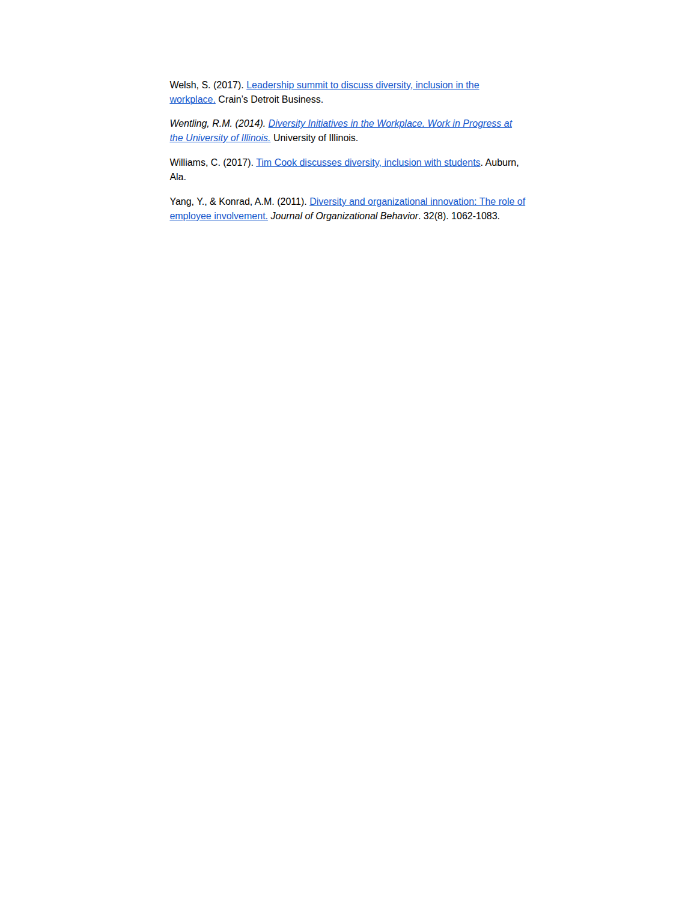Welsh, S. (2017). Leadership summit to discuss diversity, inclusion in the workplace. Crain’s Detroit Business.
Wentling, R.M. (2014). Diversity Initiatives in the Workplace. Work in Progress at the University of Illinois. University of Illinois.
Williams, C. (2017). Tim Cook discusses diversity, inclusion with students. Auburn, Ala.
Yang, Y., & Konrad, A.M. (2011). Diversity and organizational innovation: The role of employee involvement. Journal of Organizational Behavior. 32(8). 1062-1083.